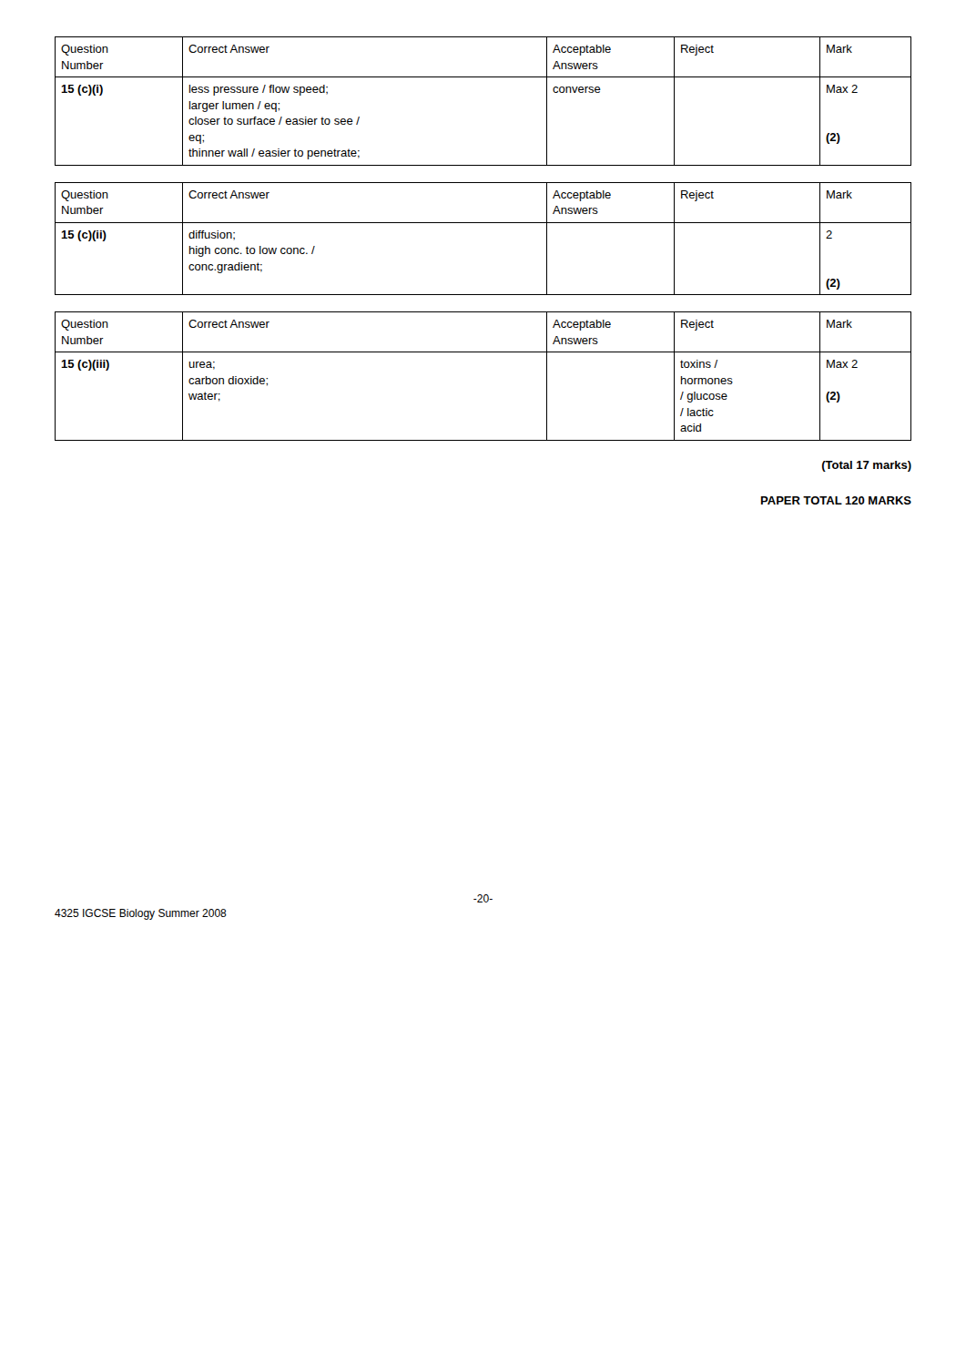| Question Number | Correct Answer | Acceptable Answers | Reject | Mark |
| --- | --- | --- | --- | --- |
| 15 (c)(i) | less pressure / flow speed; larger lumen / eq; closer to surface / easier to see / eq; thinner wall / easier to penetrate; | converse | | Max 2 (2) |
| Question Number | Correct Answer | Acceptable Answers | Reject | Mark |
| --- | --- | --- | --- | --- |
| 15 (c)(ii) | diffusion; high conc. to low conc. / conc.gradient; | | | 2 (2) |
| Question Number | Correct Answer | Acceptable Answers | Reject | Mark |
| --- | --- | --- | --- | --- |
| 15 (c)(iii) | urea; carbon dioxide; water; | | toxins / hormones / glucose / lactic acid | Max 2 (2) |
(Total 17 marks)
PAPER TOTAL 120 MARKS
-20-
4325 IGCSE Biology Summer 2008